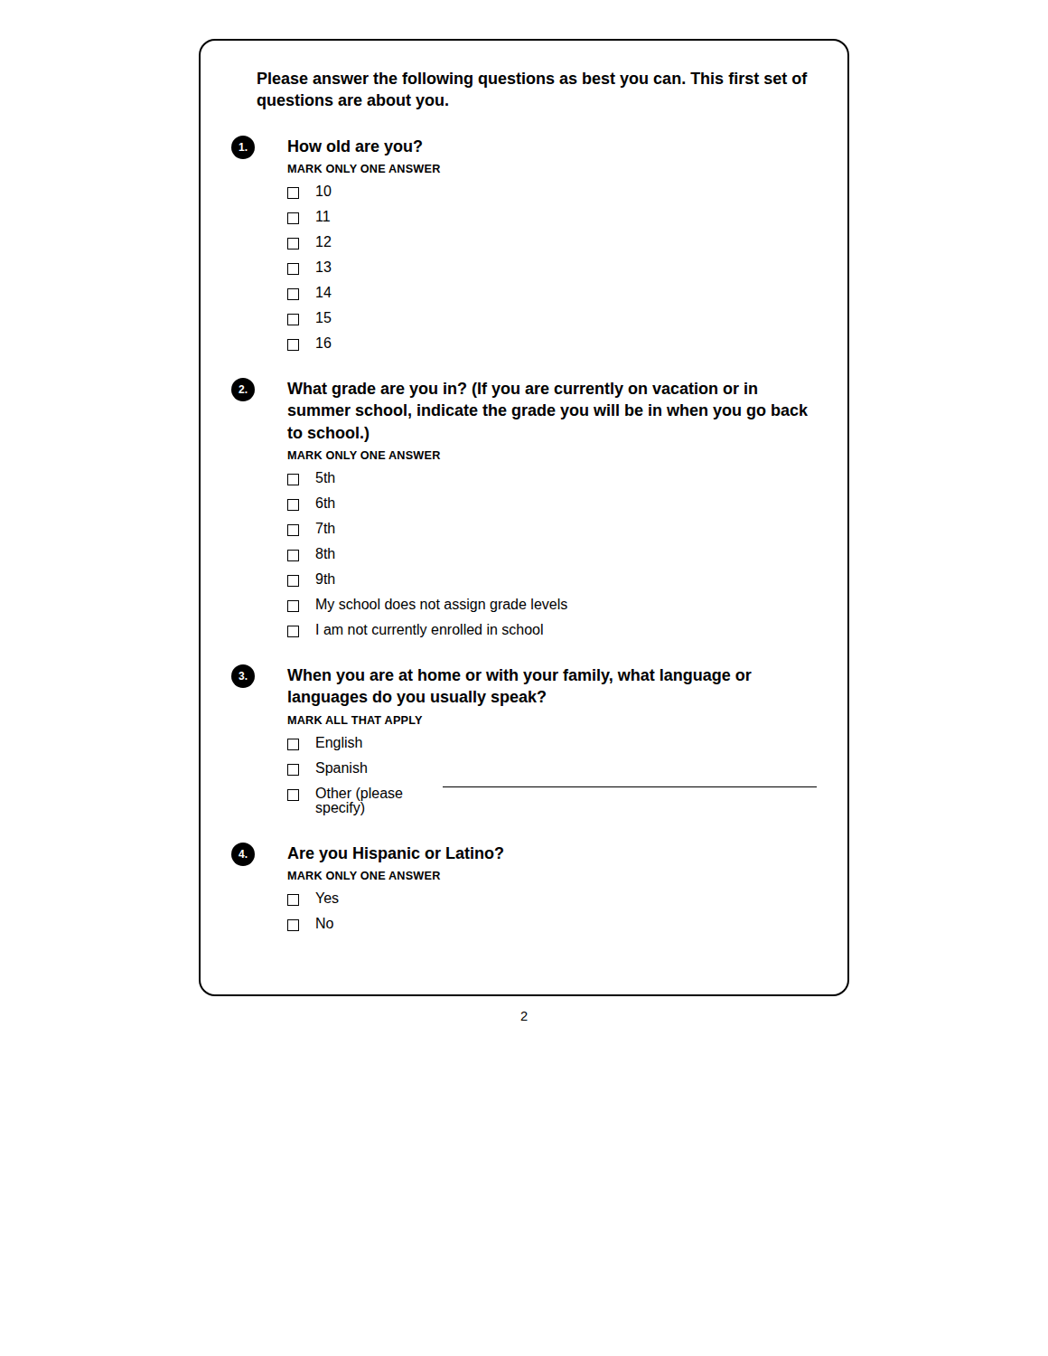Please answer the following questions as best you can. This first set of questions are about you.
1.
How old are you?
MARK ONLY ONE ANSWER
10
11
12
13
14
15
16
2.
What grade are you in? (If you are currently on vacation or in summer school, indicate the grade you will be in when you go back to school.)
MARK ONLY ONE ANSWER
5th
6th
7th
8th
9th
My school does not assign grade levels
I am not currently enrolled in school
3.
When you are at home or with your family, what language or languages do you usually speak?
MARK ALL THAT APPLY
English
Spanish
Other (please specify)
4.
Are you Hispanic or Latino?
MARK ONLY ONE ANSWER
Yes
No
2